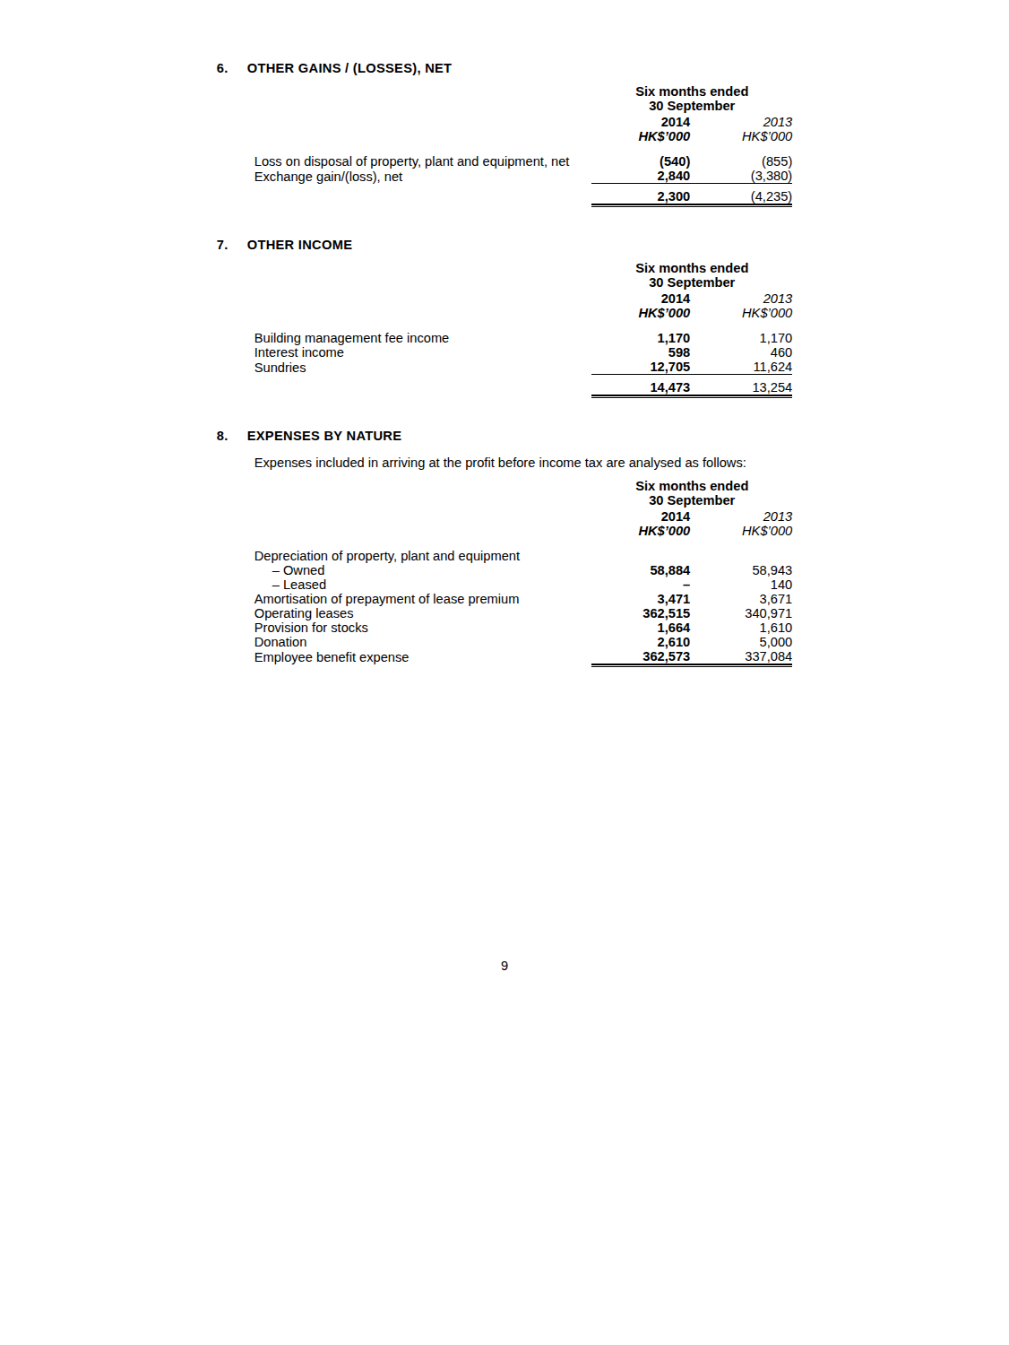6. Other gains / (losses), net
| | Six months ended |
| | 30 September |
| | 2014 | 2013 |
| | HK$’000 | HK$’000 |
| Loss on disposal of property, plant and equipment, net | (540) | (855) |
| Exchange gain/(loss), net | 2,840 | (3,380) |
| | 2,300 | (4,235) |
7. Other income
| | Six months ended |
| | 30 September |
| | 2014 | 2013 |
| | HK$’000 | HK$’000 |
| Building management fee income | 1,170 | 1,170 |
| Interest income | 598 | 460 |
| Sundries | 12,705 | 11,624 |
| | 14,473 | 13,254 |
8. Expenses by nature
Expenses included in arriving at the profit before income tax are analysed as follows:
| | Six months ended |
| | 30 September |
| | 2014 | 2013 |
| | HK$’000 | HK$’000 |
| Depreciation of property, plant and equipment | | |
| – Owned | 58,884 | 58,943 |
| – Leased | – | 140 |
| Amortisation of prepayment of lease premium | 3,471 | 3,671 |
| Operating leases | 362,515 | 340,971 |
| Provision for stocks | 1,664 | 1,610 |
| Donation | 2,610 | 5,000 |
| Employee benefit expense | 362,573 | 337,084 |
9